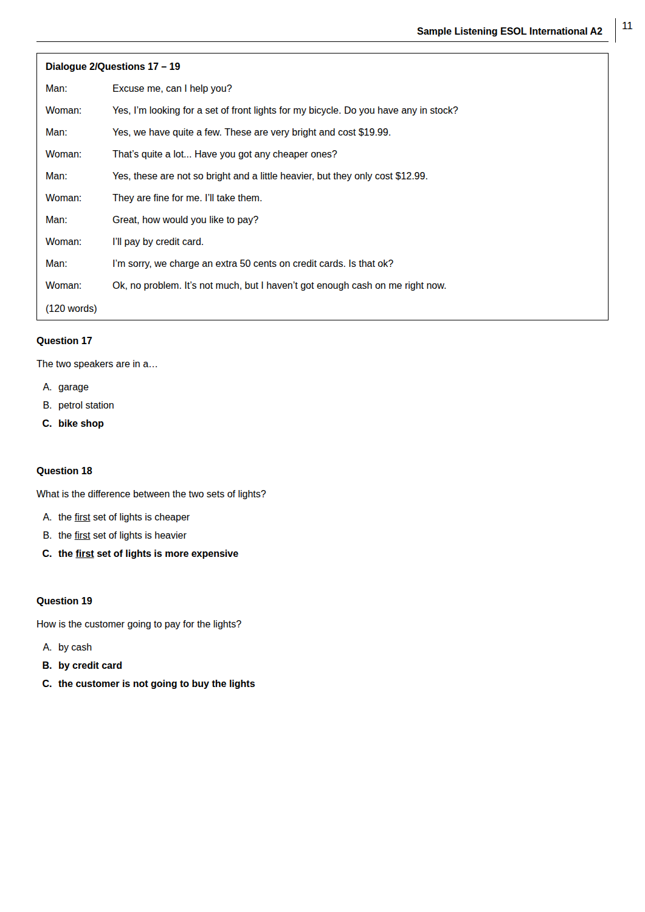11
Sample Listening ESOL International A2
Dialogue 2/Questions 17 – 19
| Man: | Excuse me, can I help you? |
| Woman: | Yes, I’m looking for a set of front lights for my bicycle. Do you have any in stock? |
| Man: | Yes, we have quite a few. These are very bright and cost $19.99. |
| Woman: | That’s quite a lot... Have you got any cheaper ones? |
| Man: | Yes, these are not so bright and a little heavier, but they only cost $12.99. |
| Woman: | They are fine for me. I’ll take them. |
| Man: | Great, how would you like to pay? |
| Woman: | I’ll pay by credit card. |
| Man: | I’m sorry, we charge an extra 50 cents on credit cards. Is that ok? |
| Woman: | Ok, no problem. It’s not much, but I haven’t got enough cash on me right now. |
(120 words)
Question 17
The two speakers are in a…
garage
petrol station
bike shop
Question 18
What is the difference between the two sets of lights?
the first set of lights is cheaper
the first set of lights is heavier
the first set of lights is more expensive
Question 19
How is the customer going to pay for the lights?
by cash
by credit card
the customer is not going to buy the lights